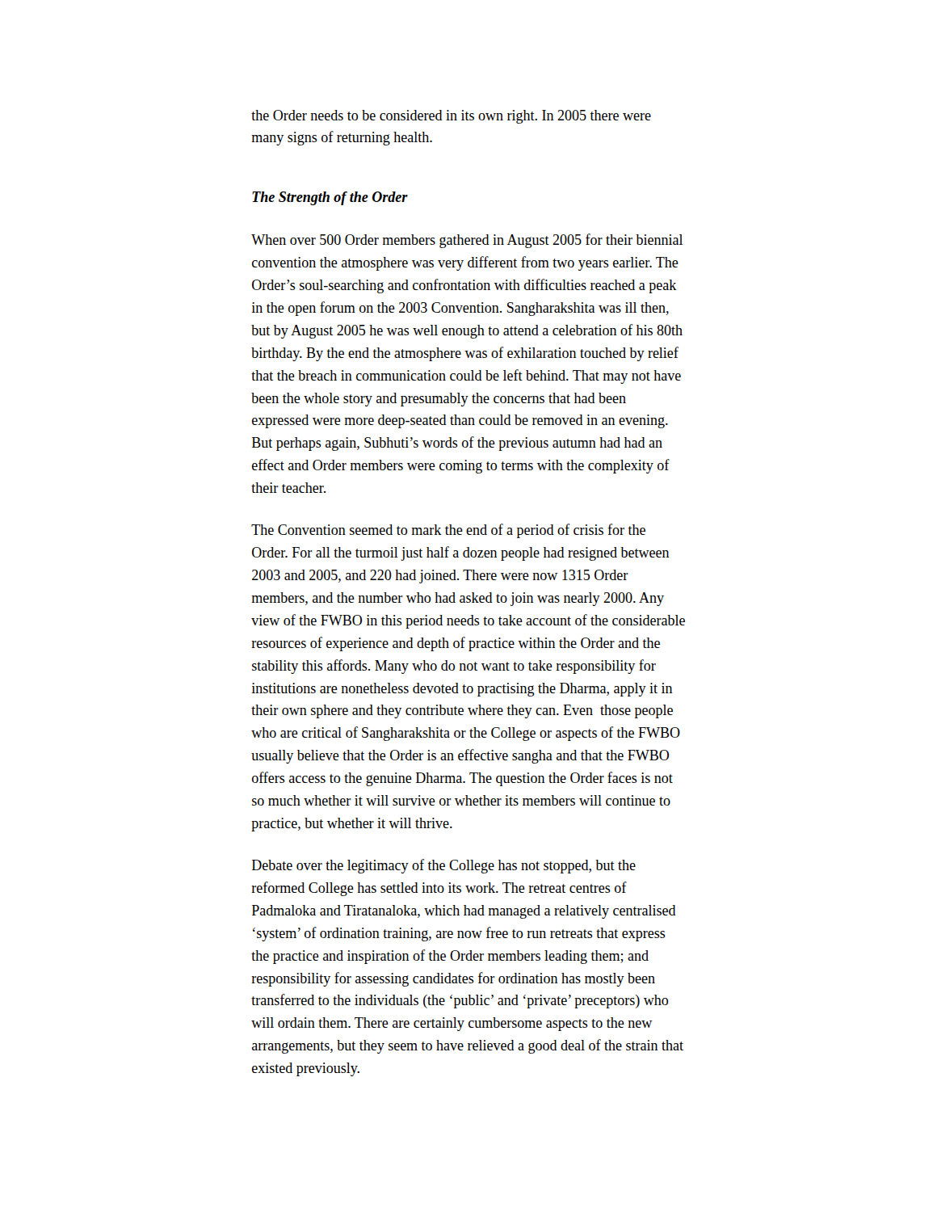the Order needs to be considered in its own right. In 2005 there were many signs of returning health.
The Strength of the Order
When over 500 Order members gathered in August 2005 for their biennial convention the atmosphere was very different from two years earlier. The Order’s soul-searching and confrontation with difficulties reached a peak in the open forum on the 2003 Convention. Sangharakshita was ill then, but by August 2005 he was well enough to attend a celebration of his 80th birthday. By the end the atmosphere was of exhilaration touched by relief that the breach in communication could be left behind. That may not have been the whole story and presumably the concerns that had been expressed were more deep-seated than could be removed in an evening. But perhaps again, Subhuti’s words of the previous autumn had had an effect and Order members were coming to terms with the complexity of their teacher.
The Convention seemed to mark the end of a period of crisis for the Order. For all the turmoil just half a dozen people had resigned between 2003 and 2005, and 220 had joined. There were now 1315 Order members, and the number who had asked to join was nearly 2000. Any view of the FWBO in this period needs to take account of the considerable resources of experience and depth of practice within the Order and the stability this affords. Many who do not want to take responsibility for institutions are nonetheless devoted to practising the Dharma, apply it in their own sphere and they contribute where they can. Even those people who are critical of Sangharakshita or the College or aspects of the FWBO usually believe that the Order is an effective sangha and that the FWBO offers access to the genuine Dharma. The question the Order faces is not so much whether it will survive or whether its members will continue to practice, but whether it will thrive.
Debate over the legitimacy of the College has not stopped, but the reformed College has settled into its work. The retreat centres of Padmaloka and Tiratanaloka, which had managed a relatively centralised ‘system’ of ordination training, are now free to run retreats that express the practice and inspiration of the Order members leading them; and responsibility for assessing candidates for ordination has mostly been transferred to the individuals (the ‘public’ and ‘private’ preceptors) who will ordain them. There are certainly cumbersome aspects to the new arrangements, but they seem to have relieved a good deal of the strain that existed previously.